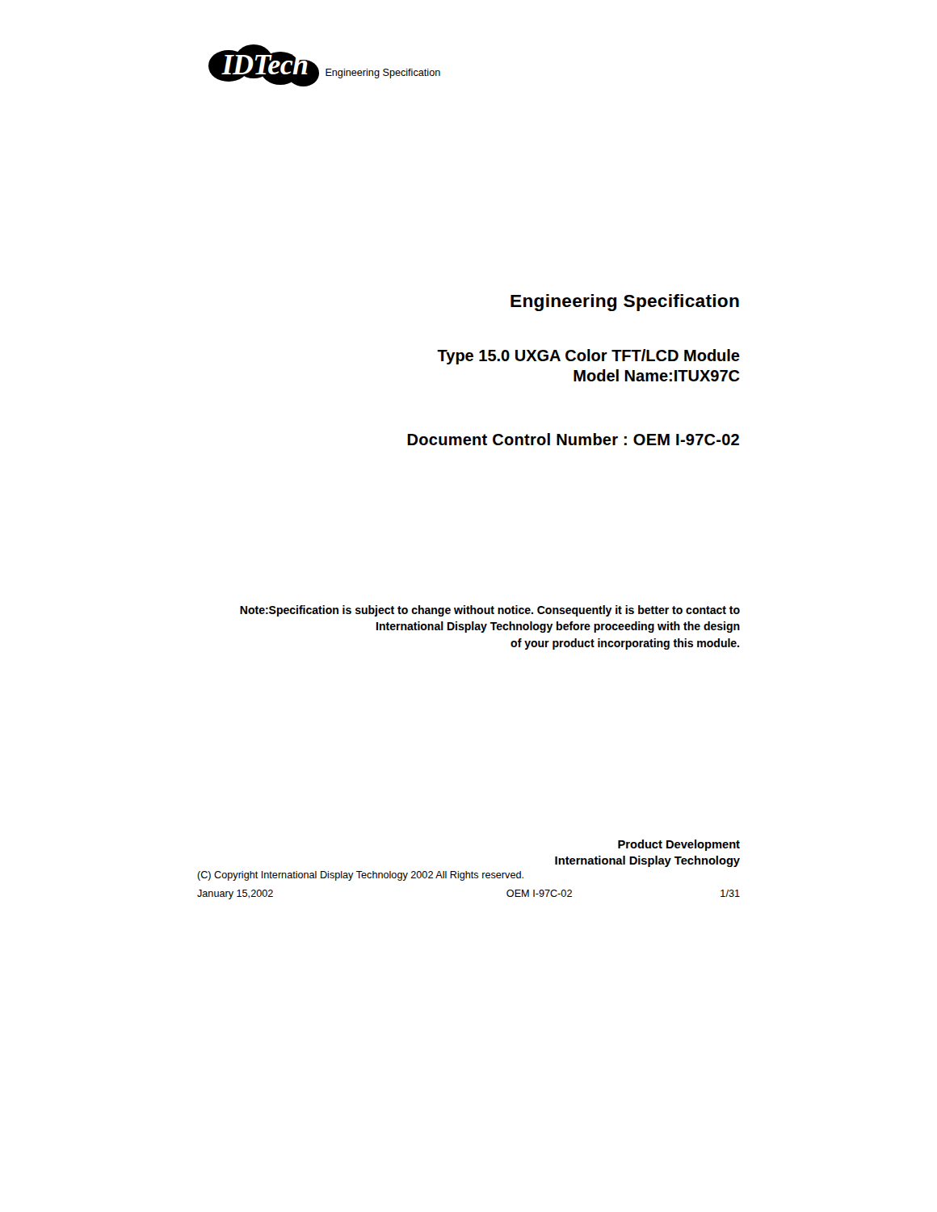IDTech
Engineering Specification
Engineering Specification
Type 15.0 UXGA Color TFT/LCD Module
Model Name:ITUX97C
Document Control Number : OEM I-97C-02
Note:Specification is subject to change without notice. Consequently it is better to contact to
International Display Technology before proceeding with the design
of your product incorporating this module.
Product Development
International Display Technology
(C) Copyright International Display Technology 2002 All Rights reserved.
January 15,2002 OEM I-97C-02 1/31